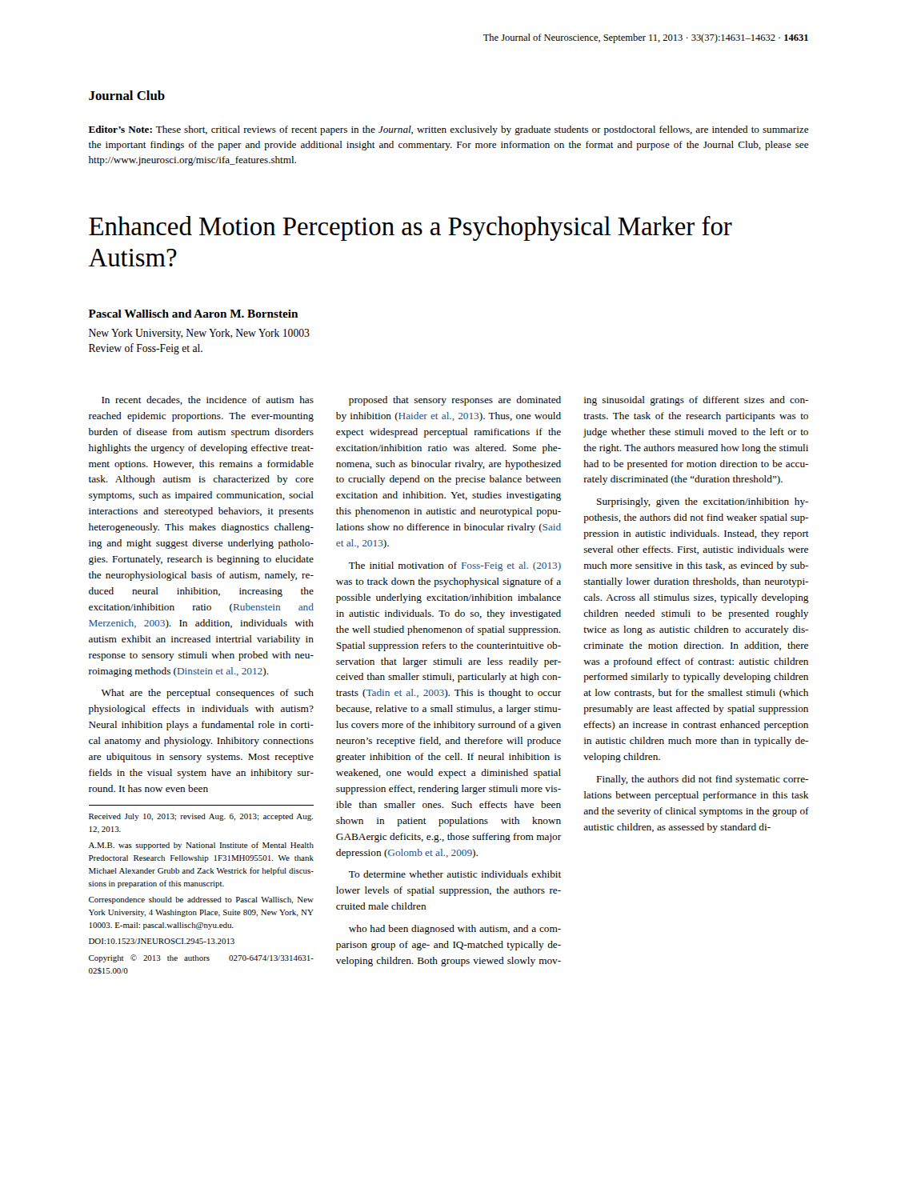The Journal of Neuroscience, September 11, 2013 · 33(37):14631–14632 · 14631
Journal Club
Editor’s Note: These short, critical reviews of recent papers in the Journal, written exclusively by graduate students or postdoctoral fellows, are intended to summarize the important findings of the paper and provide additional insight and commentary. For more information on the format and purpose of the Journal Club, please see http://www.jneurosci.org/misc/ifa_features.shtml.
Enhanced Motion Perception as a Psychophysical Marker for Autism?
Pascal Wallisch and Aaron M. Bornstein
New York University, New York, New York 10003
Review of Foss-Feig et al.
In recent decades, the incidence of autism has reached epidemic proportions. The ever-mounting burden of disease from autism spectrum disorders highlights the urgency of developing effective treatment options. However, this remains a formidable task. Although autism is characterized by core symptoms, such as impaired communication, social interactions and stereotyped behaviors, it presents heterogeneously. This makes diagnostics challenging and might suggest diverse underlying pathologies. Fortunately, research is beginning to elucidate the neurophysiological basis of autism, namely, reduced neural inhibition, increasing the excitation/inhibition ratio (Rubenstein and Merzenich, 2003). In addition, individuals with autism exhibit an increased intertrial variability in response to sensory stimuli when probed with neuroimaging methods (Dinstein et al., 2012).
What are the perceptual consequences of such physiological effects in individuals with autism? Neural inhibition plays a fundamental role in cortical anatomy and physiology. Inhibitory connections are ubiquitous in sensory systems. Most receptive fields in the visual system have an inhibitory surround. It has now even been
Received July 10, 2013; revised Aug. 6, 2013; accepted Aug. 12, 2013.
A.M.B. was supported by National Institute of Mental Health Predoctoral Research Fellowship 1F31MH095501. We thank Michael Alexander Grubb and Zack Westrick for helpful discussions in preparation of this manuscript.
Correspondence should be addressed to Pascal Wallisch, New York University, 4 Washington Place, Suite 809, New York, NY 10003. E-mail: pascal.wallisch@nyu.edu.
DOI:10.1523/JNEUROSCI.2945-13.2013
Copyright © 2013 the authors 0270-6474/13/3314631-02$15.00/0
proposed that sensory responses are dominated by inhibition (Haider et al., 2013). Thus, one would expect widespread perceptual ramifications if the excitation/inhibition ratio was altered. Some phenomena, such as binocular rivalry, are hypothesized to crucially depend on the precise balance between excitation and inhibition. Yet, studies investigating this phenomenon in autistic and neurotypical populations show no difference in binocular rivalry (Said et al., 2013).
The initial motivation of Foss-Feig et al. (2013) was to track down the psychophysical signature of a possible underlying excitation/inhibition imbalance in autistic individuals. To do so, they investigated the well studied phenomenon of spatial suppression. Spatial suppression refers to the counterintuitive observation that larger stimuli are less readily perceived than smaller stimuli, particularly at high contrasts (Tadin et al., 2003). This is thought to occur because, relative to a small stimulus, a larger stimulus covers more of the inhibitory surround of a given neuron’s receptive field, and therefore will produce greater inhibition of the cell. If neural inhibition is weakened, one would expect a diminished spatial suppression effect, rendering larger stimuli more visible than smaller ones. Such effects have been shown in patient populations with known GABAergic deficits, e.g., those suffering from major depression (Golomb et al., 2009).
To determine whether autistic individuals exhibit lower levels of spatial suppression, the authors recruited male children
who had been diagnosed with autism, and a comparison group of age- and IQ-matched typically developing children. Both groups viewed slowly moving sinusoidal gratings of different sizes and contrasts. The task of the research participants was to judge whether these stimuli moved to the left or to the right. The authors measured how long the stimuli had to be presented for motion direction to be accurately discriminated (the “duration threshold”).
Surprisingly, given the excitation/inhibition hypothesis, the authors did not find weaker spatial suppression in autistic individuals. Instead, they report several other effects. First, autistic individuals were much more sensitive in this task, as evinced by substantially lower duration thresholds, than neurotypicals. Across all stimulus sizes, typically developing children needed stimuli to be presented roughly twice as long as autistic children to accurately discriminate the motion direction. In addition, there was a profound effect of contrast: autistic children performed similarly to typically developing children at low contrasts, but for the smallest stimuli (which presumably are least affected by spatial suppression effects) an increase in contrast enhanced perception in autistic children much more than in typically developing children.
Finally, the authors did not find systematic correlations between perceptual performance in this task and the severity of clinical symptoms in the group of autistic children, as assessed by standard di-